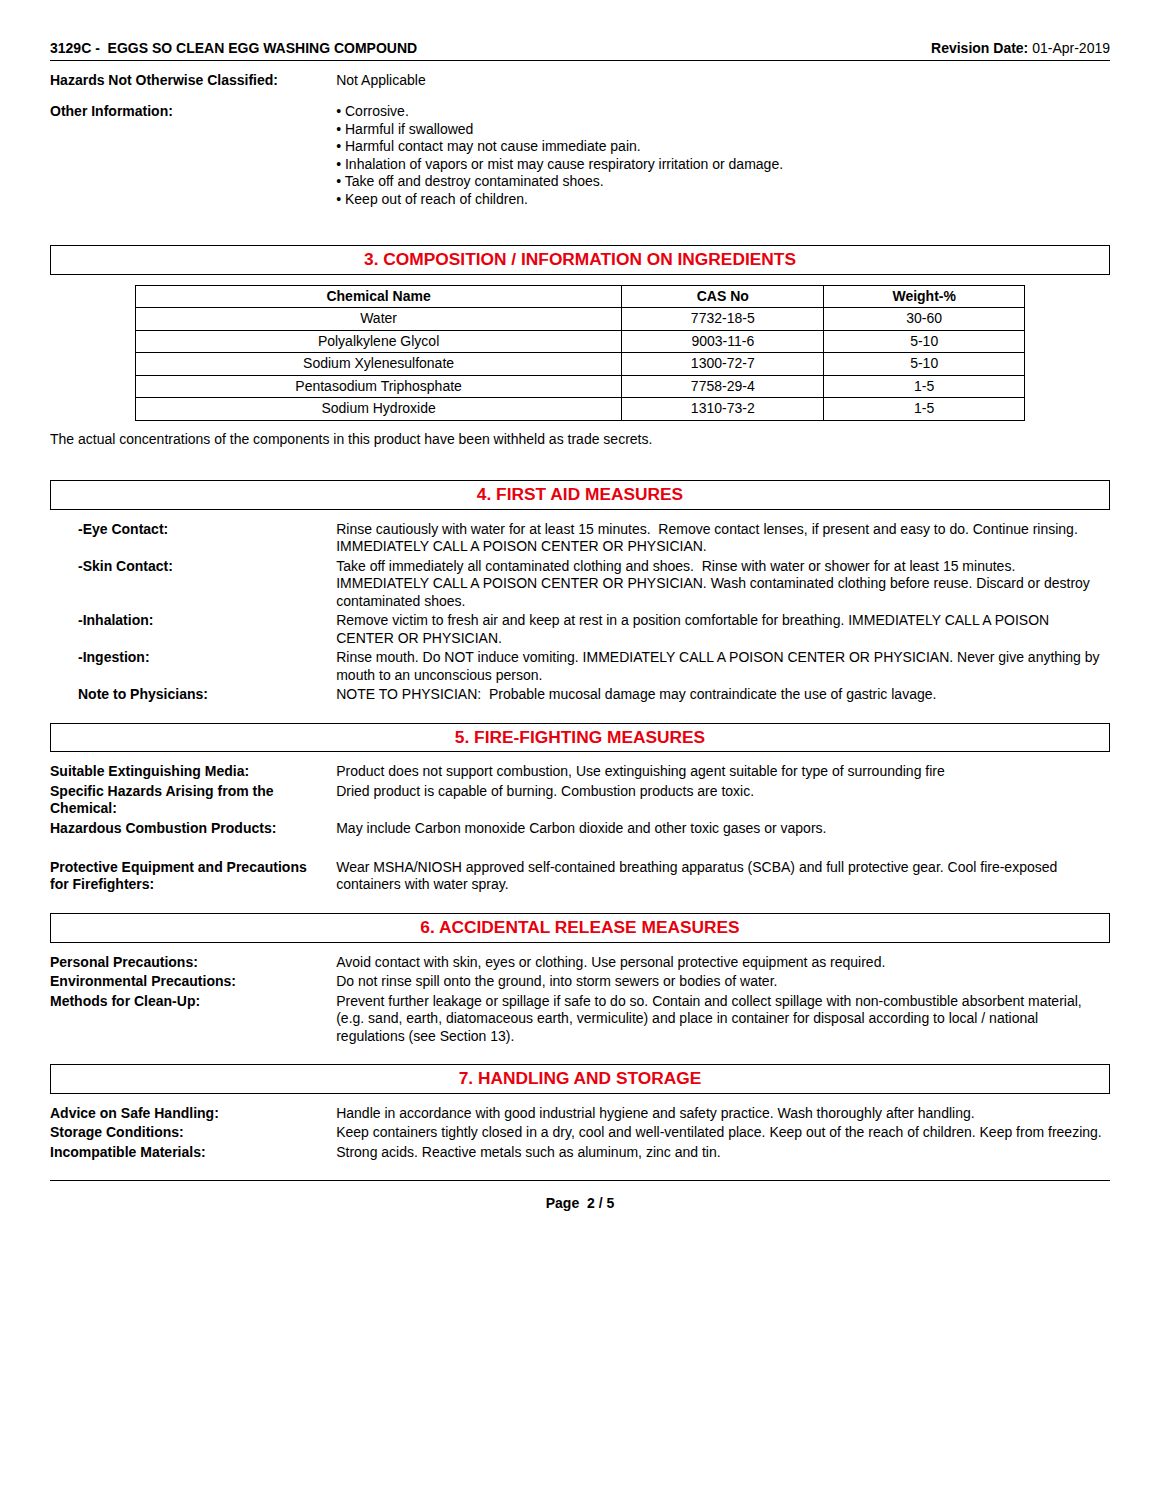3129C - EGGS SO CLEAN EGG WASHING COMPOUND
Revision Date: 01-Apr-2019
| Hazards Not Otherwise Classified: | Not Applicable |
| Other Information: | • Corrosive. • Harmful if swallowed • Harmful contact may not cause immediate pain. • Inhalation of vapors or mist may cause respiratory irritation or damage. • Take off and destroy contaminated shoes. • Keep out of reach of children. |
3. COMPOSITION / INFORMATION ON INGREDIENTS
| Chemical Name | CAS No | Weight-% |
| --- | --- | --- |
| Water | 7732-18-5 | 30-60 |
| Polyalkylene Glycol | 9003-11-6 | 5-10 |
| Sodium Xylenesulfonate | 1300-72-7 | 5-10 |
| Pentasodium Triphosphate | 7758-29-4 | 1-5 |
| Sodium Hydroxide | 1310-73-2 | 1-5 |
The actual concentrations of the components in this product have been withheld as trade secrets.
4. FIRST AID MEASURES
| -Eye Contact: | Rinse cautiously with water for at least 15 minutes. Remove contact lenses, if present and easy to do. Continue rinsing. IMMEDIATELY CALL A POISON CENTER OR PHYSICIAN. |
| -Skin Contact: | Take off immediately all contaminated clothing and shoes. Rinse with water or shower for at least 15 minutes. IMMEDIATELY CALL A POISON CENTER OR PHYSICIAN. Wash contaminated clothing before reuse. Discard or destroy contaminated shoes. |
| -Inhalation: | Remove victim to fresh air and keep at rest in a position comfortable for breathing. IMMEDIATELY CALL A POISON CENTER OR PHYSICIAN. |
| -Ingestion: | Rinse mouth. Do NOT induce vomiting. IMMEDIATELY CALL A POISON CENTER OR PHYSICIAN. Never give anything by mouth to an unconscious person. |
| Note to Physicians: | NOTE TO PHYSICIAN: Probable mucosal damage may contraindicate the use of gastric lavage. |
5. FIRE-FIGHTING MEASURES
| Suitable Extinguishing Media: | Product does not support combustion, Use extinguishing agent suitable for type of surrounding fire |
| Specific Hazards Arising from the Chemical: | Dried product is capable of burning. Combustion products are toxic. |
| Hazardous Combustion Products: | May include Carbon monoxide Carbon dioxide and other toxic gases or vapors. |
| Protective Equipment and Precautions for Firefighters: | Wear MSHA/NIOSH approved self-contained breathing apparatus (SCBA) and full protective gear. Cool fire-exposed containers with water spray. |
6. ACCIDENTAL RELEASE MEASURES
| Personal Precautions: | Avoid contact with skin, eyes or clothing. Use personal protective equipment as required. |
| Environmental Precautions: | Do not rinse spill onto the ground, into storm sewers or bodies of water. |
| Methods for Clean-Up: | Prevent further leakage or spillage if safe to do so. Contain and collect spillage with non-combustible absorbent material, (e.g. sand, earth, diatomaceous earth, vermiculite) and place in container for disposal according to local / national regulations (see Section 13). |
7. HANDLING AND STORAGE
| Advice on Safe Handling: | Handle in accordance with good industrial hygiene and safety practice. Wash thoroughly after handling. |
| Storage Conditions: | Keep containers tightly closed in a dry, cool and well-ventilated place. Keep out of the reach of children. Keep from freezing. |
| Incompatible Materials: | Strong acids. Reactive metals such as aluminum, zinc and tin. |
Page 2 / 5